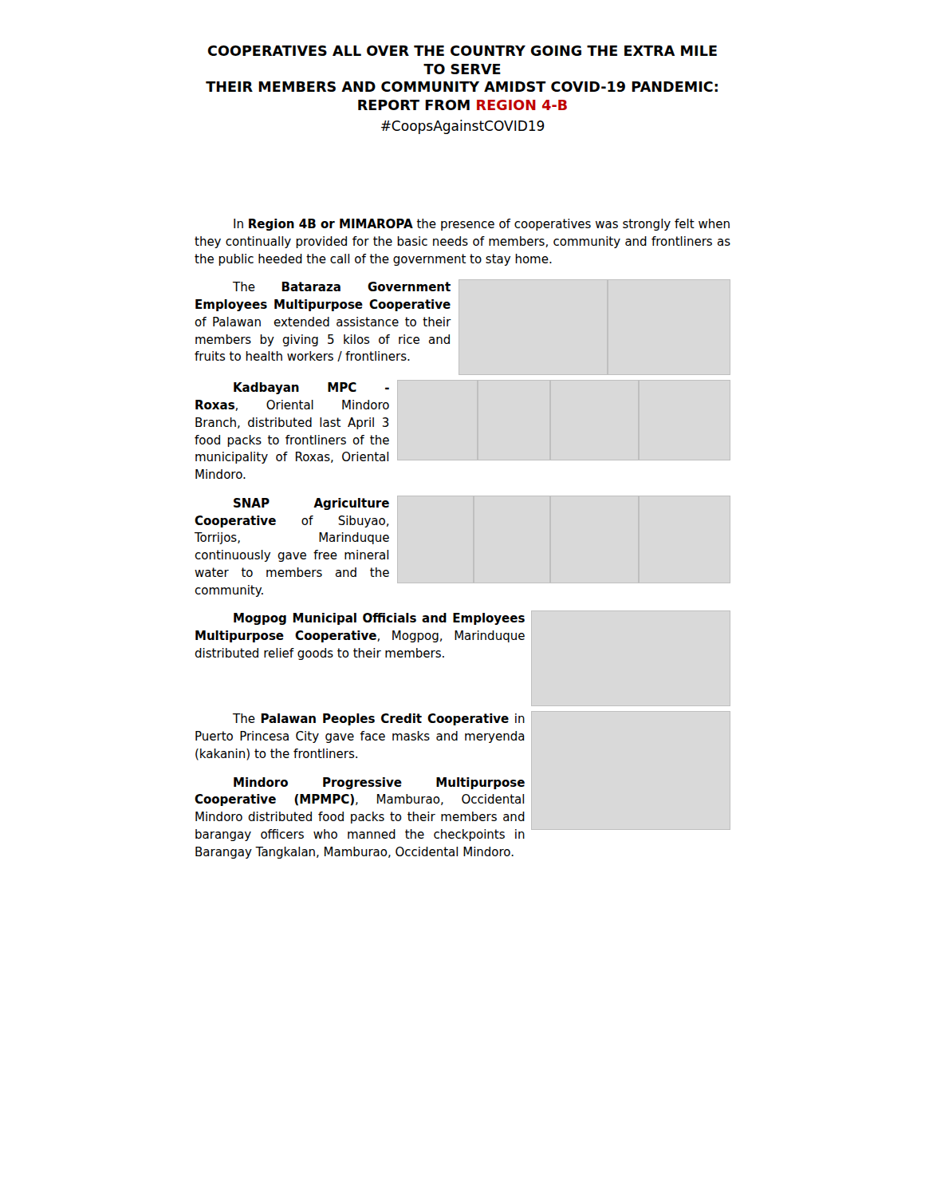COOPERATIVES ALL OVER THE COUNTRY GOING THE EXTRA MILE TO SERVE
THEIR MEMBERS AND COMMUNITY AMIDST COVID-19 PANDEMIC:
REPORT FROM REGION 4-B
#CoopsAgainstCOVID19
In Region 4B or MIMAROPA the presence of cooperatives was strongly felt when they continually provided for the basic needs of members, community and frontliners as the public heeded the call of the government to stay home.
The Bataraza Government Employees Multipurpose Cooperative of Palawan extended assistance to their members by giving 5 kilos of rice and fruits to health workers / frontliners.
Kadbayan MPC - Roxas, Oriental Mindoro Branch, distributed last April 3 food packs to frontliners of the municipality of Roxas, Oriental Mindoro.
SNAP Agriculture Cooperative of Sibuyao, Torrijos, Marinduque continuously gave free mineral water to members and the community.
Mogpog Municipal Officials and Employees Multipurpose Cooperative, Mogpog, Marinduque distributed relief goods to their members.
The Palawan Peoples Credit Cooperative in Puerto Princesa City gave face masks and meryenda (kakanin) to the frontliners.
Mindoro Progressive Multipurpose Cooperative (MPMPC), Mamburao, Occidental Mindoro distributed food packs to their members and barangay officers who manned the checkpoints in Barangay Tangkalan, Mamburao, Occidental Mindoro.